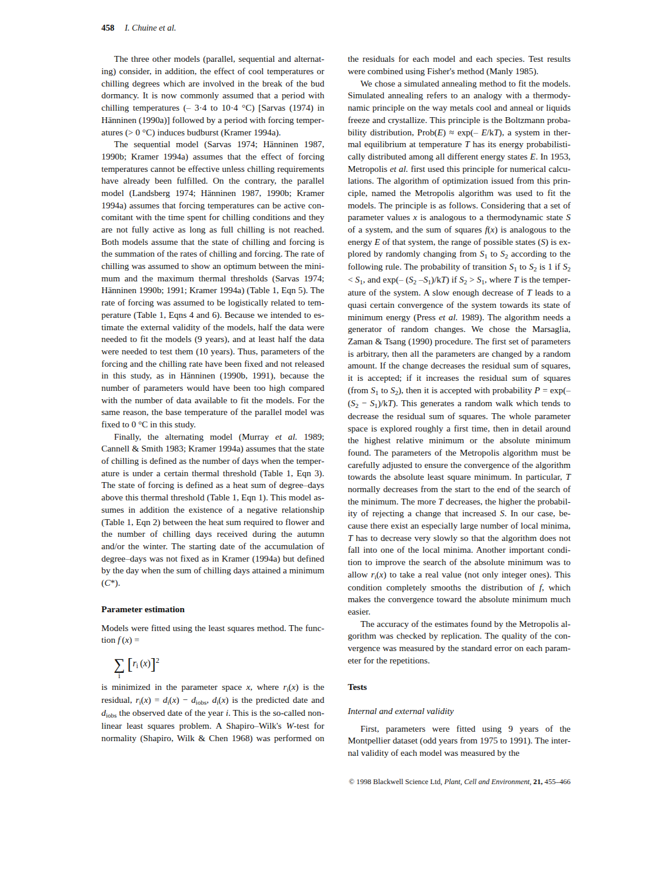458 I. Chuine et al.
The three other models (parallel, sequential and alternating) consider, in addition, the effect of cool temperatures or chilling degrees which are involved in the break of the bud dormancy. It is now commonly assumed that a period with chilling temperatures (– 3·4 to 10·4 °C) [Sarvas (1974) in Hänninen (1990a)] followed by a period with forcing temperatures (> 0 °C) induces budburst (Kramer 1994a).
The sequential model (Sarvas 1974; Hänninen 1987, 1990b; Kramer 1994a) assumes that the effect of forcing temperatures cannot be effective unless chilling requirements have already been fulfilled. On the contrary, the parallel model (Landsberg 1974; Hänninen 1987, 1990b; Kramer 1994a) assumes that forcing temperatures can be active concomitant with the time spent for chilling conditions and they are not fully active as long as full chilling is not reached. Both models assume that the state of chilling and forcing is the summation of the rates of chilling and forcing. The rate of chilling was assumed to show an optimum between the minimum and the maximum thermal thresholds (Sarvas 1974; Hänninen 1990b; 1991; Kramer 1994a) (Table 1, Eqn 5). The rate of forcing was assumed to be logistically related to temperature (Table 1, Eqns 4 and 6). Because we intended to estimate the external validity of the models, half the data were needed to fit the models (9 years), and at least half the data were needed to test them (10 years). Thus, parameters of the forcing and the chilling rate have been fixed and not released in this study, as in Hänninen (1990b, 1991), because the number of parameters would have been too high compared with the number of data available to fit the models. For the same reason, the base temperature of the parallel model was fixed to 0 °C in this study.
Finally, the alternating model (Murray et al. 1989; Cannell & Smith 1983; Kramer 1994a) assumes that the state of chilling is defined as the number of days when the temperature is under a certain thermal threshold (Table 1, Eqn 3). The state of forcing is defined as a heat sum of degree–days above this thermal threshold (Table 1, Eqn 1). This model assumes in addition the existence of a negative relationship (Table 1, Eqn 2) between the heat sum required to flower and the number of chilling days received during the autumn and/or the winter. The starting date of the accumulation of degree–days was not fixed as in Kramer (1994a) but defined by the day when the sum of chilling days attained a minimum (C*).
Parameter estimation
Models were fitted using the least squares method. The function f (x) =
∑i [ri (x)] 2
is minimized in the parameter space x, where ri(x) is the residual, ri(x) = di(x) − diobs, di(x) is the predicted date and diobs the observed date of the year i. This is the so-called non-linear least squares problem. A Shapiro–Wilk's W-test for normality (Shapiro, Wilk & Chen 1968) was performed on the residuals for each model and each species. Test results were combined using Fisher's method (Manly 1985).
We chose a simulated annealing method to fit the models. Simulated annealing refers to an analogy with a thermodynamic principle on the way metals cool and anneal or liquids freeze and crystallize. This principle is the Boltzmann probability distribution, Prob(E) ≈ exp(– E/kT), a system in thermal equilibrium at temperature T has its energy probabilistically distributed among all different energy states E. In 1953, Metropolis et al. first used this principle for numerical calculations. The algorithm of optimization issued from this principle, named the Metropolis algorithm was used to fit the models. The principle is as follows. Considering that a set of parameter values x is analogous to a thermodynamic state S of a system, and the sum of squares f(x) is analogous to the energy E of that system, the range of possible states (S) is explored by randomly changing from S1 to S2 according to the following rule. The probability of transition S1 to S2 is 1 if S2 < S1, and exp(– (S2 –S1)/kT) if S2 > S1, where T is the temperature of the system. A slow enough decrease of T leads to a quasi certain convergence of the system towards its state of minimum energy (Press et al. 1989). The algorithm needs a generator of random changes. We chose the Marsaglia, Zaman & Tsang (1990) procedure. The first set of parameters is arbitrary, then all the parameters are changed by a random amount. If the change decreases the residual sum of squares, it is accepted; if it increases the residual sum of squares (from S1 to S2), then it is accepted with probability P = exp(– (S2 − S1)/kT). This generates a random walk which tends to decrease the residual sum of squares. The whole parameter space is explored roughly a first time, then in detail around the highest relative minimum or the absolute minimum found. The parameters of the Metropolis algorithm must be carefully adjusted to ensure the convergence of the algorithm towards the absolute least square minimum. In particular, T normally decreases from the start to the end of the search of the minimum. The more T decreases, the higher the probability of rejecting a change that increased S. In our case, because there exist an especially large number of local minima, T has to decrease very slowly so that the algorithm does not fall into one of the local minima. Another important condition to improve the search of the absolute minimum was to allow ri(x) to take a real value (not only integer ones). This condition completely smooths the distribution of f, which makes the convergence toward the absolute minimum much easier.
The accuracy of the estimates found by the Metropolis algorithm was checked by replication. The quality of the convergence was measured by the standard error on each parameter for the repetitions.
Tests
Internal and external validity
First, parameters were fitted using 9 years of the Montpellier dataset (odd years from 1975 to 1991). The internal validity of each model was measured by the
© 1998 Blackwell Science Ltd, Plant, Cell and Environment, 21, 455–466